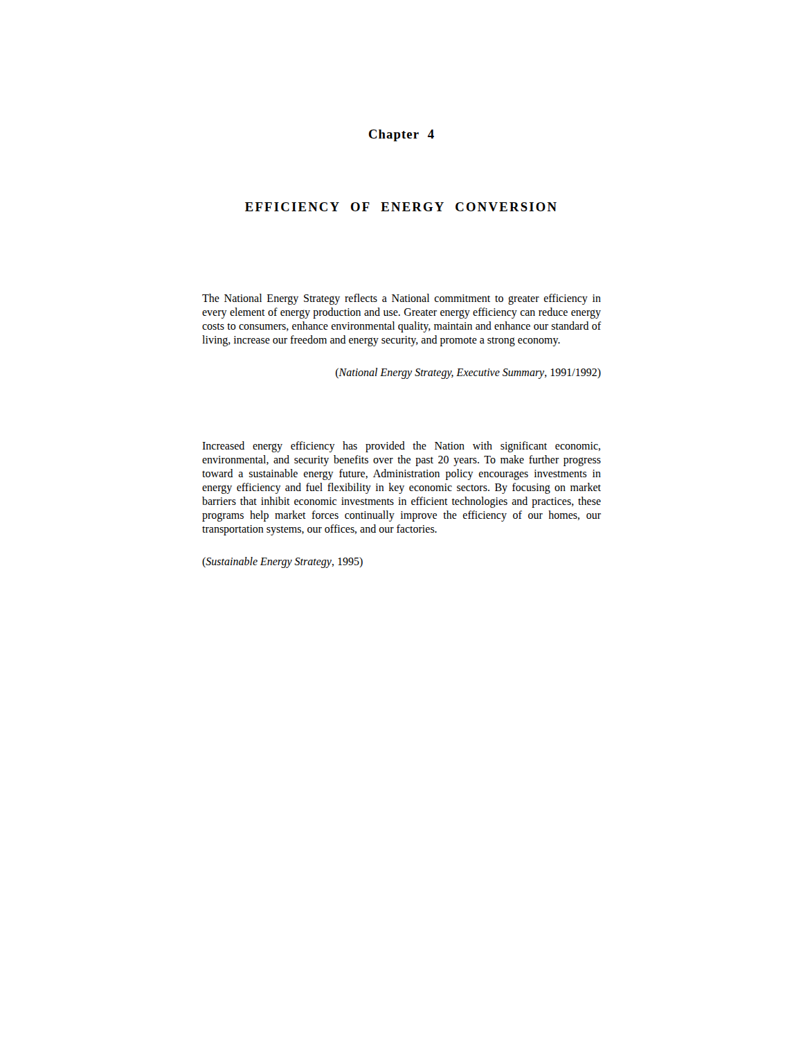Chapter 4
EFFICIENCY OF ENERGY CONVERSION
The National Energy Strategy reflects a National commitment to greater efficiency in every element of energy production and use. Greater energy efficiency can reduce energy costs to consumers, enhance environmental quality, maintain and enhance our standard of living, increase our freedom and energy security, and promote a strong economy.
(National Energy Strategy, Executive Summary, 1991/1992)
Increased energy efficiency has provided the Nation with significant economic, environmental, and security benefits over the past 20 years. To make further progress toward a sustainable energy future, Administration policy encourages investments in energy efficiency and fuel flexibility in key economic sectors. By focusing on market barriers that inhibit economic investments in efficient technologies and practices, these programs help market forces continually improve the efficiency of our homes, our transportation systems, our offices, and our factories.
(Sustainable Energy Strategy, 1995)